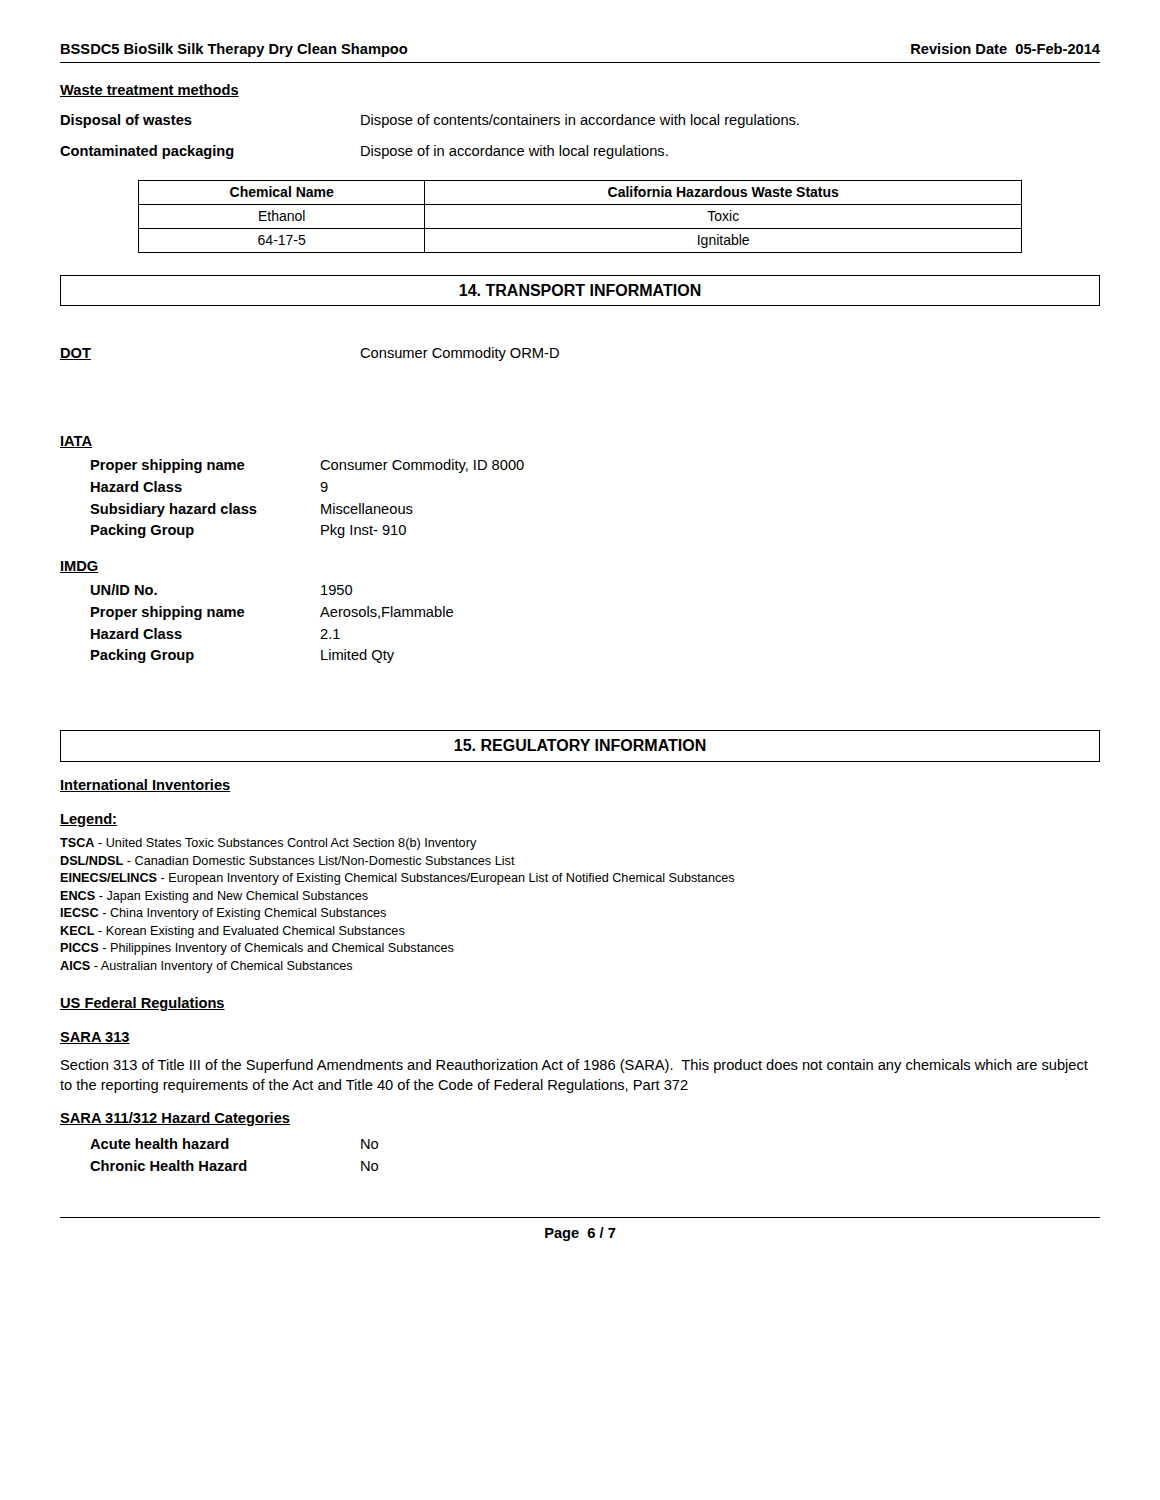BSSDC5 BioSilk Silk Therapy Dry Clean Shampoo Revision Date 05-Feb-2014
Waste treatment methods
Disposal of wastes
Dispose of contents/containers in accordance with local regulations.
Contaminated packaging
Dispose of in accordance with local regulations.
| Chemical Name | California Hazardous Waste Status |
| --- | --- |
| Ethanol | Toxic |
| 64-17-5 | Ignitable |
14. TRANSPORT INFORMATION
DOT
Consumer Commodity ORM-D
IATA
Proper shipping name
Consumer Commodity, ID 8000
Hazard Class
9
Subsidiary hazard class
Miscellaneous
Packing Group
Pkg Inst- 910
IMDG
UN/ID No.
1950
Proper shipping name
Aerosols,Flammable
Hazard Class
2.1
Packing Group
Limited Qty
15. REGULATORY INFORMATION
International Inventories
Legend:
TSCA - United States Toxic Substances Control Act Section 8(b) Inventory
DSL/NDSL - Canadian Domestic Substances List/Non-Domestic Substances List
EINECS/ELINCS - European Inventory of Existing Chemical Substances/European List of Notified Chemical Substances
ENCS - Japan Existing and New Chemical Substances
IECSC - China Inventory of Existing Chemical Substances
KECL - Korean Existing and Evaluated Chemical Substances
PICCS - Philippines Inventory of Chemicals and Chemical Substances
AICS - Australian Inventory of Chemical Substances
US Federal Regulations
SARA 313
Section 313 of Title III of the Superfund Amendments and Reauthorization Act of 1986 (SARA). This product does not contain any chemicals which are subject to the reporting requirements of the Act and Title 40 of the Code of Federal Regulations, Part 372
SARA 311/312 Hazard Categories
Acute health hazard
No
Chronic Health Hazard
No
Page 6 / 7